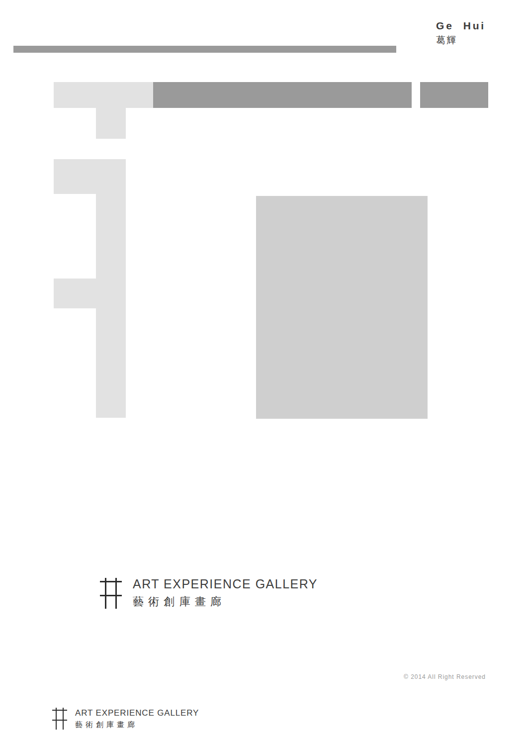Ge Hui
葛輝
ART EXPERIENCE GALLERY
藝術創庫畫廊
© 2014 All Right Reserved
ART EXPERIENCE GALLERY
藝術創庫畫廊